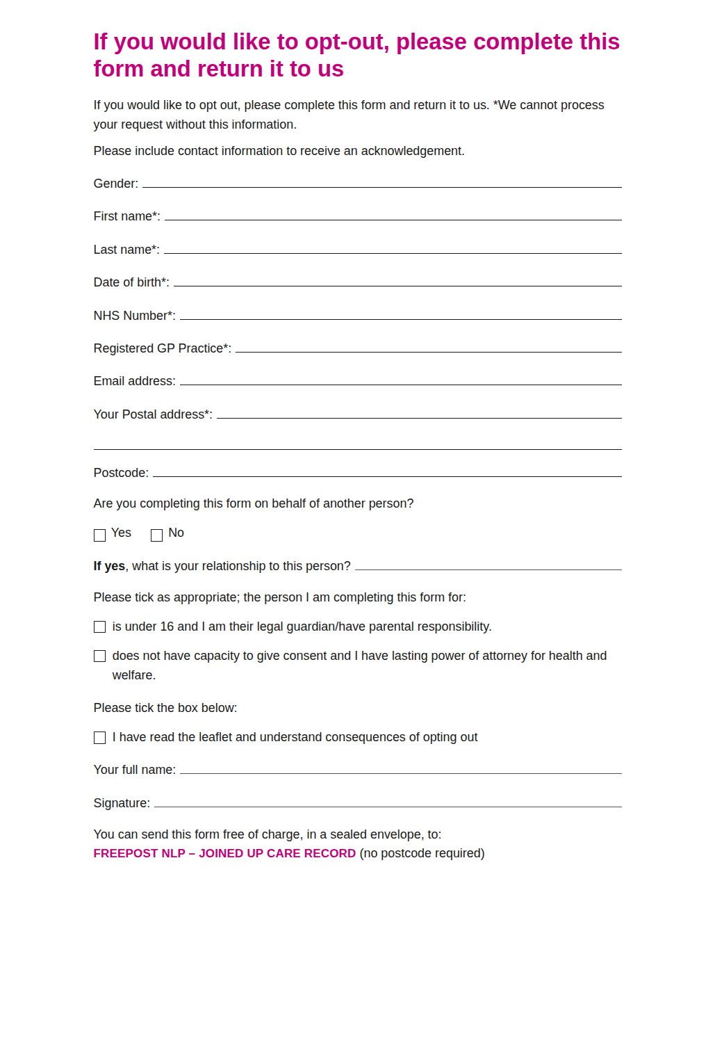If you would like to opt-out, please complete this form and return it to us
If you would like to opt out, please complete this form and return it to us. *We cannot process your request without this information.
Please include contact information to receive an acknowledgement.
Gender:
First name*:
Last name*:
Date of birth*:
NHS Number*:
Registered GP Practice*:
Email address:
Your Postal address*:
Postcode:
Are you completing this form on behalf of another person?
Yes No
If yes, what is your relationship to this person?
Please tick as appropriate; the person I am completing this form for:
is under 16 and I am their legal guardian/have parental responsibility.
does not have capacity to give consent and I have lasting power of attorney for health and welfare.
Please tick the box below:
I have read the leaflet and understand consequences of opting out
Your full name:
Signature:
You can send this form free of charge, in a sealed envelope, to:
FREEPOST NLP – JOINED UP CARE RECORD (no postcode required)